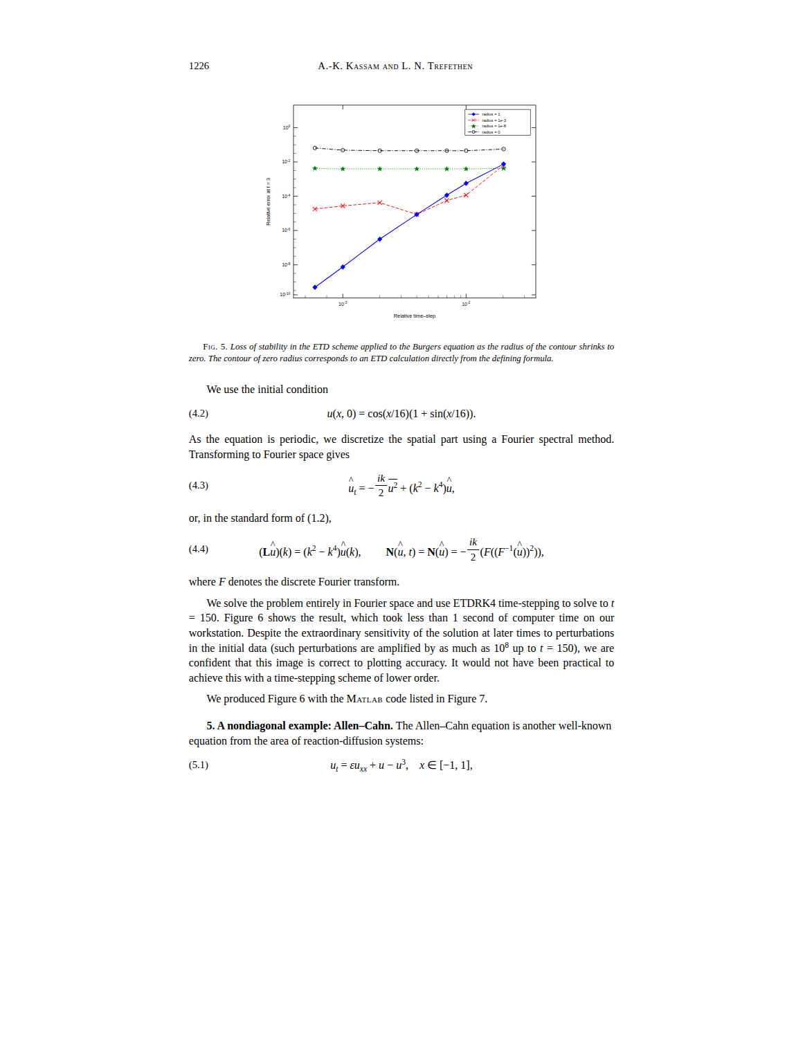1226
A.-K. Kassam and L. N. Trefethen
100 10-2 10-4 10-6 10-8 10-10 10-3 10-2 Relative time–step Relative error at t = 3 radius = 1 radius = 1e-3 radius = 1e-8 radius = 0
Fig. 5. Loss of stability in the ETD scheme applied to the Burgers equation as the radius of the contour shrinks to zero. The contour of zero radius corresponds to an ETD calculation directly from the defining formula.
We use the initial condition
(4.2)
u(x, 0) = cos(x/16)(1 + sin(x/16)).
As the equation is periodic, we discretize the spatial part using a Fourier spectral method. Transforming to Fourier space gives
(4.3)
^ut = −ik 2 u2 + (k2 − k4)^u,
or, in the standard form of (1.2),
(4.4)
(L^u)(k) = (k2 − k4)^u(k),   N(^u, t) = N(^u) = −ik 2(F((F−1(^u))2)),
where F denotes the discrete Fourier transform.
We solve the problem entirely in Fourier space and use ETDRK4 time-stepping to solve to t = 150. Figure 6 shows the result, which took less than 1 second of computer time on our workstation. Despite the extraordinary sensitivity of the solution at later times to perturbations in the initial data (such perturbations are amplified by as much as 108 up to t = 150), we are confident that this image is correct to plotting accuracy. It would not have been practical to achieve this with a time-stepping scheme of lower order.
We produced Figure 6 with the Matlab code listed in Figure 7.
5. A nondiagonal example: Allen–Cahn. The Allen–Cahn equation is another well-known equation from the area of reaction-diffusion systems:
(5.1)
ut = εuxx + u − u3, x ∈ [−1, 1],